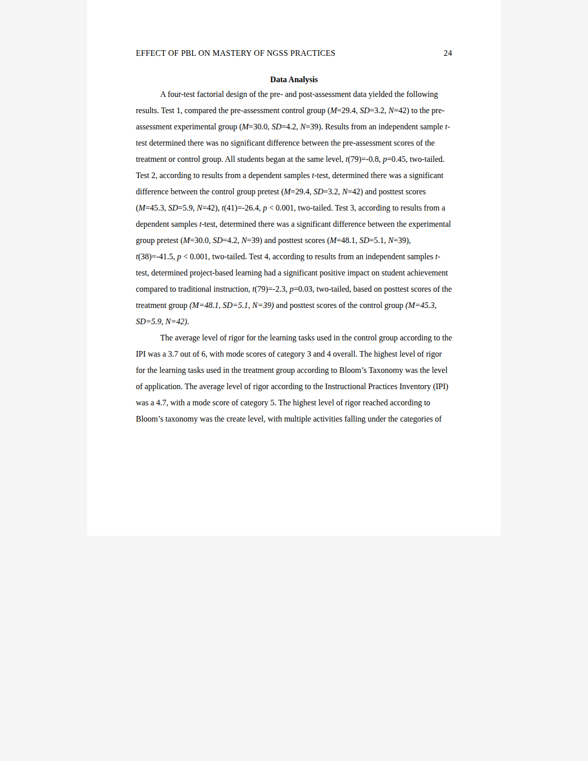Effect of PBL on Mastery of NGSS Practices 24
Data Analysis
A four-test factorial design of the pre- and post-assessment data yielded the following results. Test 1, compared the pre-assessment control group (M=29.4, SD=3.2, N=42) to the pre-assessment experimental group (M=30.0, SD=4.2, N=39). Results from an independent sample t-test determined there was no significant difference between the pre-assessment scores of the treatment or control group. All students began at the same level, t(79)=-0.8, p=0.45, two-tailed. Test 2, according to results from a dependent samples t-test, determined there was a significant difference between the control group pretest (M=29.4, SD=3.2, N=42) and posttest scores (M=45.3, SD=5.9, N=42), t(41)=-26.4, p < 0.001, two-tailed. Test 3, according to results from a dependent samples t-test, determined there was a significant difference between the experimental group pretest (M=30.0, SD=4.2, N=39) and posttest scores (M=48.1, SD=5.1, N=39), t(38)=-41.5, p < 0.001, two-tailed. Test 4, according to results from an independent samples t-test, determined project-based learning had a significant positive impact on student achievement compared to traditional instruction, t(79)=-2.3, p=0.03, two-tailed, based on posttest scores of the treatment group (M=48.1, SD=5.1, N=39) and posttest scores of the control group (M=45.3, SD=5.9, N=42).
The average level of rigor for the learning tasks used in the control group according to the IPI was a 3.7 out of 6, with mode scores of category 3 and 4 overall. The highest level of rigor for the learning tasks used in the treatment group according to Bloom’s Taxonomy was the level of application. The average level of rigor according to the Instructional Practices Inventory (IPI) was a 4.7, with a mode score of category 5. The highest level of rigor reached according to Bloom’s taxonomy was the create level, with multiple activities falling under the categories of